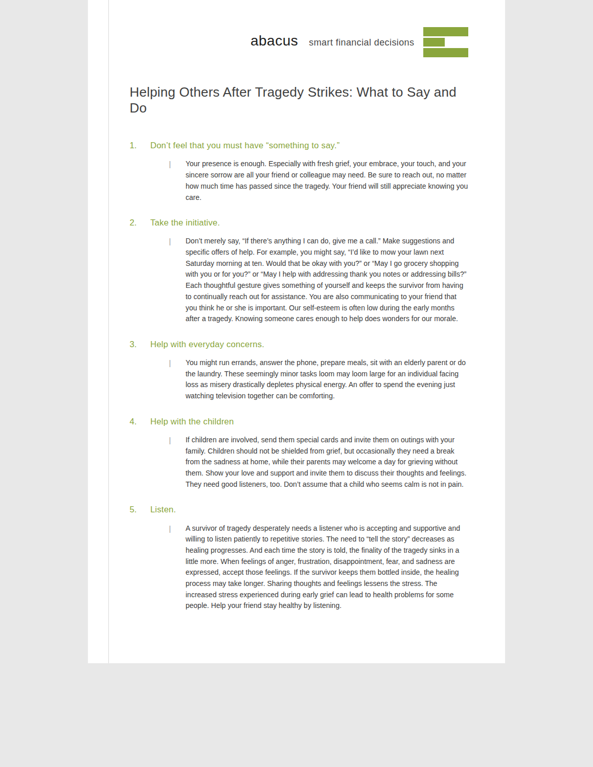abacus smart financial decisions
Helping Others After Tragedy Strikes: What to Say and Do
Don’t feel that you must have “something to say.”
|
Your presence is enough. Especially with fresh grief, your embrace, your touch, and your sincere sorrow are all your friend or colleague may need. Be sure to reach out, no matter how much time has passed since the tragedy. Your friend will still appreciate knowing you care.
Take the initiative.
|
Don’t merely say, “If there’s anything I can do, give me a call.” Make suggestions and specific offers of help. For example, you might say, “I’d like to mow your lawn next Saturday morning at ten. Would that be okay with you?” or “May I go grocery shopping with you or for you?” or “May I help with addressing thank you notes or addressing bills?” Each thoughtful gesture gives something of yourself and keeps the survivor from having to continually reach out for assistance. You are also communicating to your friend that you think he or she is important. Our self-esteem is often low during the early months after a tragedy. Knowing someone cares enough to help does wonders for our morale.
Help with everyday concerns.
|
You might run errands, answer the phone, prepare meals, sit with an elderly parent or do the laundry. These seemingly minor tasks loom may loom large for an individual facing loss as misery drastically depletes physical energy. An offer to spend the evening just watching television together can be comforting.
Help with the children
|
If children are involved, send them special cards and invite them on outings with your family. Children should not be shielded from grief, but occasionally they need a break from the sadness at home, while their parents may welcome a day for grieving without them. Show your love and support and invite them to discuss their thoughts and feelings. They need good listeners, too. Don’t assume that a child who seems calm is not in pain.
Listen.
|
A survivor of tragedy desperately needs a listener who is accepting and supportive and willing to listen patiently to repetitive stories. The need to “tell the story” decreases as healing progresses. And each time the story is told, the finality of the tragedy sinks in a little more. When feelings of anger, frustration, disappointment, fear, and sadness are expressed, accept those feelings. If the survivor keeps them bottled inside, the healing process may take longer. Sharing thoughts and feelings lessens the stress. The increased stress experienced during early grief can lead to health problems for some people. Help your friend stay healthy by listening.